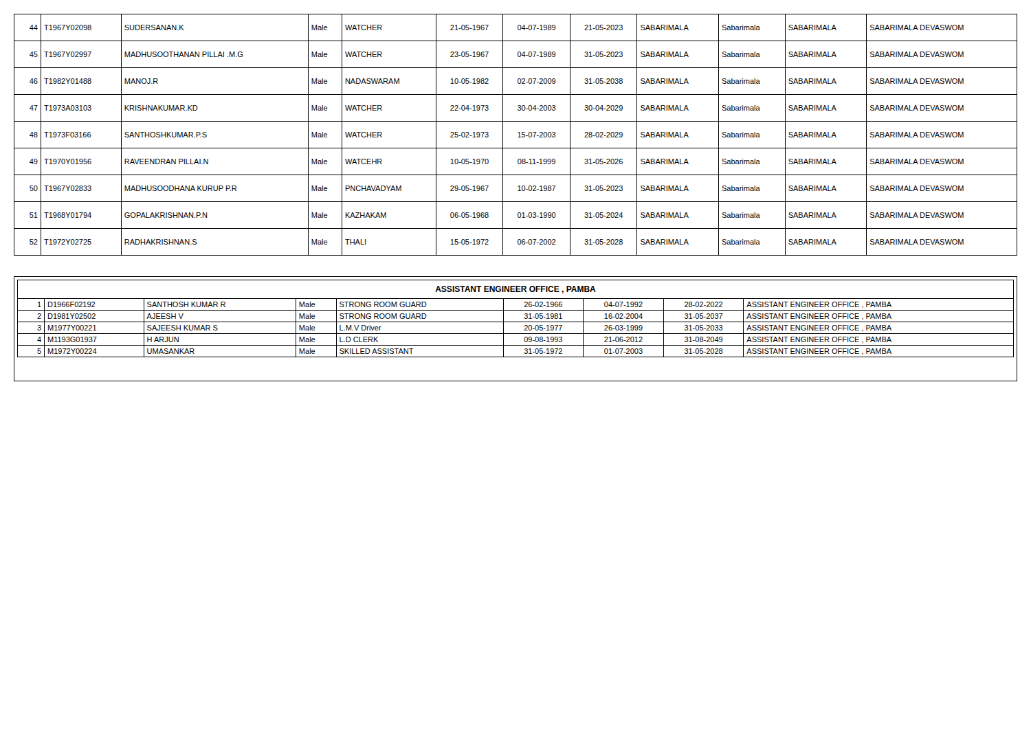| 44 | T1967Y02098 | SUDERSANAN.K | Male | WATCHER | 21-05-1967 | 04-07-1989 | 21-05-2023 | SABARIMALA | Sabarimala | SABARIMALA | SABARIMALA DEVASWOM |
| 45 | T1967Y02997 | MADHUSOOTHANAN PILLAI .M.G | Male | WATCHER | 23-05-1967 | 04-07-1989 | 31-05-2023 | SABARIMALA | Sabarimala | SABARIMALA | SABARIMALA DEVASWOM |
| 46 | T1982Y01488 | MANOJ.R | Male | NADASWARAM | 10-05-1982 | 02-07-2009 | 31-05-2038 | SABARIMALA | Sabarimala | SABARIMALA | SABARIMALA DEVASWOM |
| 47 | T1973A03103 | KRISHNAKUMAR.KD | Male | WATCHER | 22-04-1973 | 30-04-2003 | 30-04-2029 | SABARIMALA | Sabarimala | SABARIMALA | SABARIMALA DEVASWOM |
| 48 | T1973F03166 | SANTHOSHKUMAR.P.S | Male | WATCHER | 25-02-1973 | 15-07-2003 | 28-02-2029 | SABARIMALA | Sabarimala | SABARIMALA | SABARIMALA DEVASWOM |
| 49 | T1970Y01956 | RAVEENDRAN PILLAI.N | Male | WATCEHR | 10-05-1970 | 08-11-1999 | 31-05-2026 | SABARIMALA | Sabarimala | SABARIMALA | SABARIMALA DEVASWOM |
| 50 | T1967Y02833 | MADHUSOODHANA KURUP P.R | Male | PNCHAVADYAM | 29-05-1967 | 10-02-1987 | 31-05-2023 | SABARIMALA | Sabarimala | SABARIMALA | SABARIMALA DEVASWOM |
| 51 | T1968Y01794 | GOPALAKRISHNAN.P.N | Male | KAZHAKAM | 06-05-1968 | 01-03-1990 | 31-05-2024 | SABARIMALA | Sabarimala | SABARIMALA | SABARIMALA DEVASWOM |
| 52 | T1972Y02725 | RADHAKRISHNAN.S | Male | THALI | 15-05-1972 | 06-07-2002 | 31-05-2028 | SABARIMALA | Sabarimala | SABARIMALA | SABARIMALA DEVASWOM |
| ASSISTANT ENGINEER OFFICE , PAMBA |
| 1 | D1966F02192 | SANTHOSH KUMAR R | Male | STRONG ROOM GUARD | 26-02-1966 | 04-07-1992 | 28-02-2022 | ASSISTANT ENGINEER OFFICE , PAMBA |
| 2 | D1981Y02502 | AJEESH V | Male | STRONG ROOM GUARD | 31-05-1981 | 16-02-2004 | 31-05-2037 | ASSISTANT ENGINEER OFFICE , PAMBA |
| 3 | M1977Y00221 | SAJEESH KUMAR S | Male | L.M.V Driver | 20-05-1977 | 26-03-1999 | 31-05-2033 | ASSISTANT ENGINEER OFFICE , PAMBA |
| 4 | M1193G01937 | H ARJUN | Male | L.D CLERK | 09-08-1993 | 21-06-2012 | 31-08-2049 | ASSISTANT ENGINEER OFFICE , PAMBA |
| 5 | M1972Y00224 | UMASANKAR | Male | SKILLED ASSISTANT | 31-05-1972 | 01-07-2003 | 31-05-2028 | ASSISTANT ENGINEER OFFICE , PAMBA |